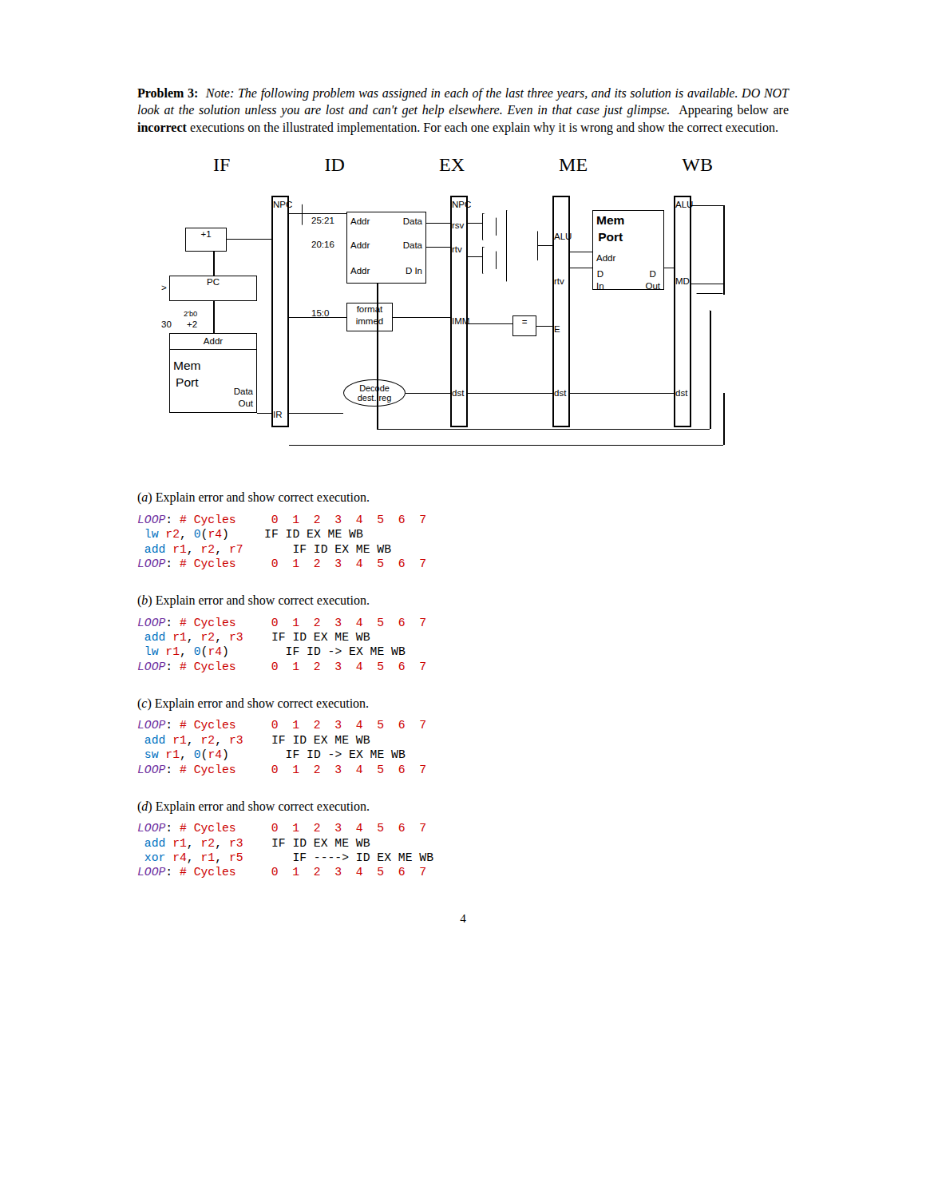Problem 3: Note: The following problem was assigned in each of the last three years, and its solution is available. DO NOT look at the solution unless you are lost and can't get help elsewhere. Even in that case just glimpse. Appearing below are incorrect executions on the illustrated implementation. For each one explain why it is wrong and show the correct execution.
IF ID EX ME WB
+1
PC
>
30
2'b0
+2
Addr
Mem
Port
Data
Out
NPC
IR
25:21
20:16
15:0
Addr
Data
Addr
Data
Addr
D In
format
immed
Decode
dest. reg
NPC
rsv
rtv
IMM
dst
=
ALU
rtv
E
dst
Mem
Port
Addr
D
In
D
Out
ALU
MD
dst
(a) Explain error and show correct execution.
LOOP: # Cycles     0  1  2  3  4  5  6  7
 lw r2, 0(r4)     IF ID EX ME WB
 add r1, r2, r7       IF ID EX ME WB
LOOP: # Cycles     0  1  2  3  4  5  6  7
(b) Explain error and show correct execution.
LOOP: # Cycles     0  1  2  3  4  5  6  7
 add r1, r2, r3    IF ID EX ME WB
 lw r1, 0(r4)        IF ID -> EX ME WB
LOOP: # Cycles     0  1  2  3  4  5  6  7
(c) Explain error and show correct execution.
LOOP: # Cycles     0  1  2  3  4  5  6  7
 add r1, r2, r3    IF ID EX ME WB
 sw r1, 0(r4)        IF ID -> EX ME WB
LOOP: # Cycles     0  1  2  3  4  5  6  7
(d) Explain error and show correct execution.
LOOP: # Cycles     0  1  2  3  4  5  6  7
 add r1, r2, r3    IF ID EX ME WB
 xor r4, r1, r5       IF ----> ID EX ME WB
LOOP: # Cycles     0  1  2  3  4  5  6  7
4